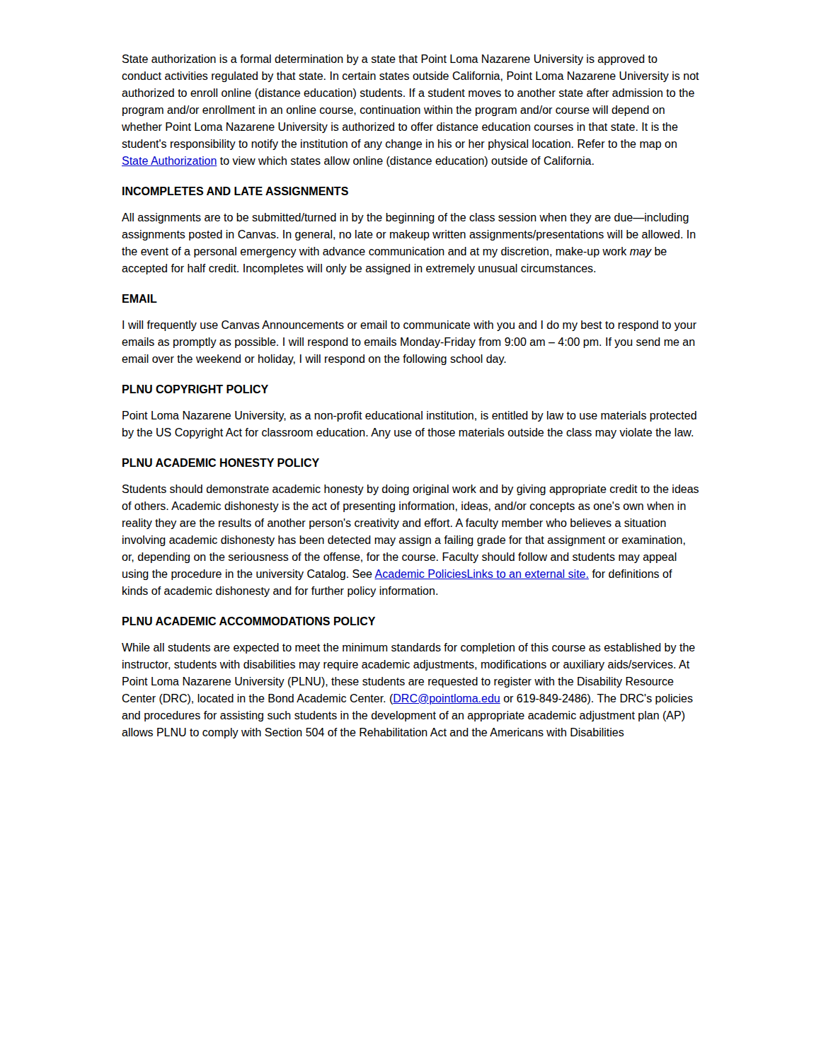State authorization is a formal determination by a state that Point Loma Nazarene University is approved to conduct activities regulated by that state. In certain states outside California, Point Loma Nazarene University is not authorized to enroll online (distance education) students. If a student moves to another state after admission to the program and/or enrollment in an online course, continuation within the program and/or course will depend on whether Point Loma Nazarene University is authorized to offer distance education courses in that state. It is the student's responsibility to notify the institution of any change in his or her physical location. Refer to the map on State Authorization to view which states allow online (distance education) outside of California.
Incompletes and Late Assignments
All assignments are to be submitted/turned in by the beginning of the class session when they are due—including assignments posted in Canvas. In general, no late or makeup written assignments/presentations will be allowed. In the event of a personal emergency with advance communication and at my discretion, make-up work may be accepted for half credit. Incompletes will only be assigned in extremely unusual circumstances.
Email
I will frequently use Canvas Announcements or email to communicate with you and I do my best to respond to your emails as promptly as possible. I will respond to emails Monday-Friday from 9:00 am – 4:00 pm. If you send me an email over the weekend or holiday, I will respond on the following school day.
PLNU Copyright Policy
Point Loma Nazarene University, as a non-profit educational institution, is entitled by law to use materials protected by the US Copyright Act for classroom education. Any use of those materials outside the class may violate the law.
PLNU Academic Honesty Policy
Students should demonstrate academic honesty by doing original work and by giving appropriate credit to the ideas of others. Academic dishonesty is the act of presenting information, ideas, and/or concepts as one's own when in reality they are the results of another person's creativity and effort. A faculty member who believes a situation involving academic dishonesty has been detected may assign a failing grade for that assignment or examination, or, depending on the seriousness of the offense, for the course. Faculty should follow and students may appeal using the procedure in the university Catalog. See Academic PoliciesLinks to an external site. for definitions of kinds of academic dishonesty and for further policy information.
PLNU Academic Accommodations Policy
While all students are expected to meet the minimum standards for completion of this course as established by the instructor, students with disabilities may require academic adjustments, modifications or auxiliary aids/services. At Point Loma Nazarene University (PLNU), these students are requested to register with the Disability Resource Center (DRC), located in the Bond Academic Center. (DRC@pointloma.edu or 619-849-2486). The DRC's policies and procedures for assisting such students in the development of an appropriate academic adjustment plan (AP) allows PLNU to comply with Section 504 of the Rehabilitation Act and the Americans with Disabilities